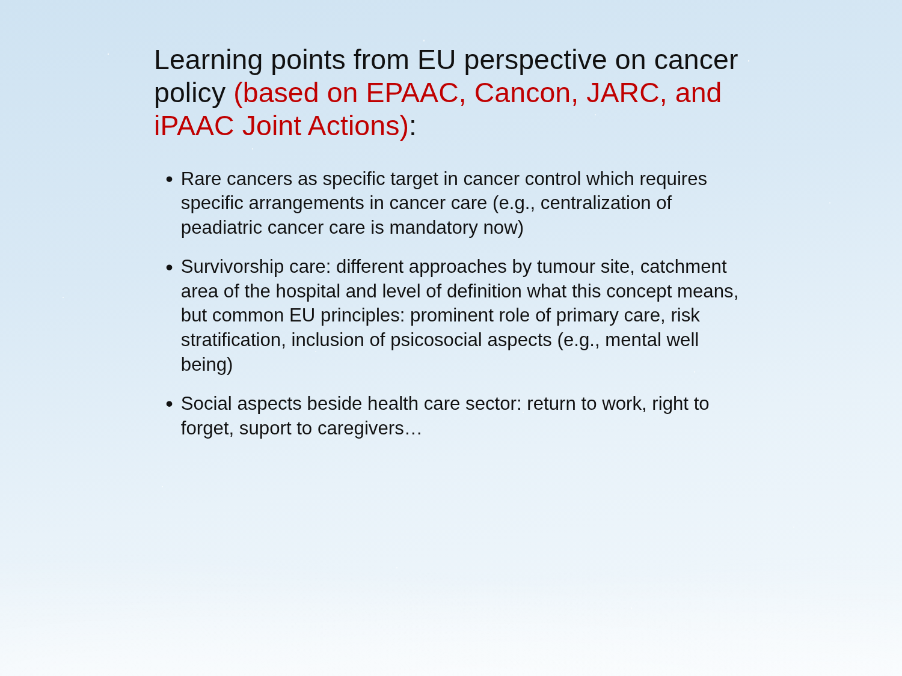Learning points from EU perspective on cancer policy (based on EPAAC, Cancon, JARC, and iPAAC Joint Actions):
Rare cancers as specific target in cancer control which requires specific arrangements in cancer care (e.g., centralization of peadiatric cancer care is mandatory now)
Survivorship care: different approaches by tumour site, catchment area of the hospital and level of definition what this concept means, but common EU principles: prominent role of primary care, risk stratification, inclusion of psicosocial aspects (e.g., mental well being)
Social aspects beside health care sector: return to work, right to forget, suport to caregivers…